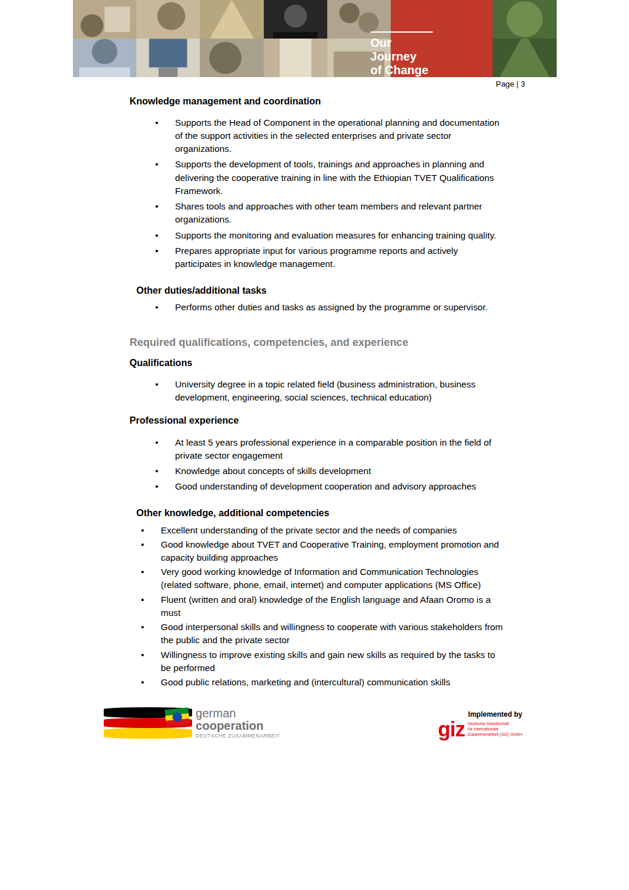Our Journey
of Change
Page | 3
Knowledge management and coordination
Supports the Head of Component in the operational planning and documentation of the support activities in the selected enterprises and private sector organizations.
Supports the development of tools, trainings and approaches in planning and delivering the cooperative training in line with the Ethiopian TVET Qualifications Framework.
Shares tools and approaches with other team members and relevant partner organizations.
Supports the monitoring and evaluation measures for enhancing training quality.
Prepares appropriate input for various programme reports and actively participates in knowledge management.
Other duties/additional tasks
Performs other duties and tasks as assigned by the programme or supervisor.
Required qualifications, competencies, and experience
Qualifications
University degree in a topic related field (business administration, business development, engineering, social sciences, technical education)
Professional experience
At least 5 years professional experience in a comparable position in the field of private sector engagement
Knowledge about concepts of skills development
Good understanding of development cooperation and advisory approaches
Other knowledge, additional competencies
Excellent understanding of the private sector and the needs of companies
Good knowledge about TVET and Cooperative Training, employment promotion and capacity building approaches
Very good working knowledge of Information and Communication Technologies (related software, phone, email, internet) and computer applications (MS Office)
Fluent (written and oral) knowledge of the English language and Afaan Oromo is a must
Good interpersonal skills and willingness to cooperate with various stakeholders from the public and the private sector
Willingness to improve existing skills and gain new skills as required by the tasks to be performed
Good public relations, marketing and (intercultural) communication skills
german
cooperation
DEUTSCHE ZUSAMMENARBEIT
Implemented by
giz
Deutsche Gesellschaft
für Internationale
Zusammenarbeit (GIZ) GmbH